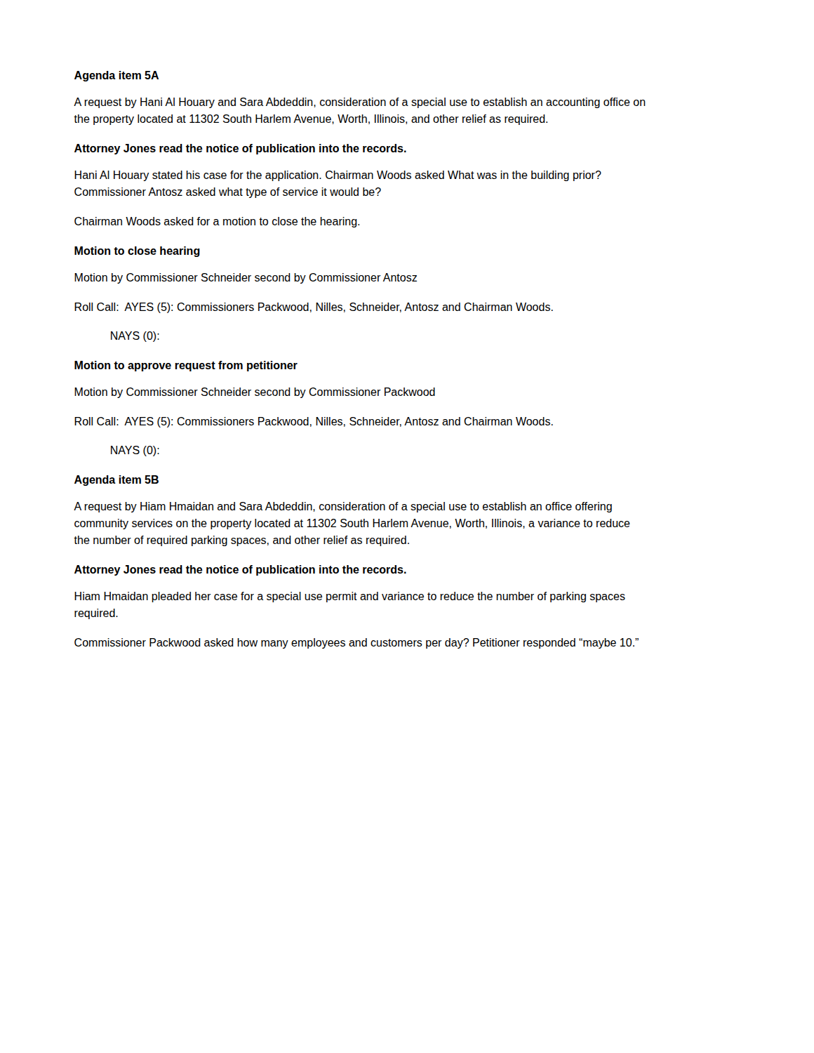Agenda item 5A
A request by Hani Al Houary and Sara Abdeddin, consideration of a special use to establish an accounting office on the property located at 11302 South Harlem Avenue, Worth, Illinois, and other relief as required.
Attorney Jones read the notice of publication into the records.
Hani Al Houary stated his case for the application. Chairman Woods asked What was in the building prior? Commissioner Antosz asked what type of service it would be?
Chairman Woods asked for a motion to close the hearing.
Motion to close hearing
Motion by Commissioner Schneider second by Commissioner Antosz
Roll Call: AYES (5): Commissioners Packwood, Nilles, Schneider, Antosz and Chairman Woods.
NAYS (0):
Motion to approve request from petitioner
Motion by Commissioner Schneider second by Commissioner Packwood
Roll Call: AYES (5): Commissioners Packwood, Nilles, Schneider, Antosz and Chairman Woods.
NAYS (0):
Agenda item 5B
A request by Hiam Hmaidan and Sara Abdeddin, consideration of a special use to establish an office offering community services on the property located at 11302 South Harlem Avenue, Worth, Illinois, a variance to reduce the number of required parking spaces, and other relief as required.
Attorney Jones read the notice of publication into the records.
Hiam Hmaidan pleaded her case for a special use permit and variance to reduce the number of parking spaces required.
Commissioner Packwood asked how many employees and customers per day? Petitioner responded “maybe 10.”